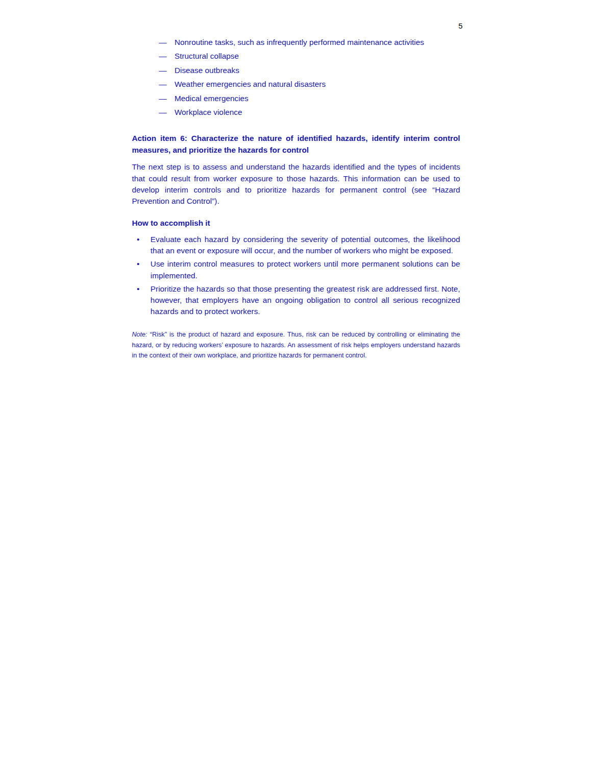5
Nonroutine tasks, such as infrequently performed maintenance activities
Structural collapse
Disease outbreaks
Weather emergencies and natural disasters
Medical emergencies
Workplace violence
Action item 6: Characterize the nature of identified hazards, identify interim control measures, and prioritize the hazards for control
The next step is to assess and understand the hazards identified and the types of incidents that could result from worker exposure to those hazards. This information can be used to develop interim controls and to prioritize hazards for permanent control (see “Hazard Prevention and Control”).
How to accomplish it
Evaluate each hazard by considering the severity of potential outcomes, the likelihood that an event or exposure will occur, and the number of workers who might be exposed.
Use interim control measures to protect workers until more permanent solutions can be implemented.
Prioritize the hazards so that those presenting the greatest risk are addressed first. Note, however, that employers have an ongoing obligation to control all serious recognized hazards and to protect workers.
Note: “Risk” is the product of hazard and exposure. Thus, risk can be reduced by controlling or eliminating the hazard, or by reducing workers’ exposure to hazards. An assessment of risk helps employers understand hazards in the context of their own workplace, and prioritize hazards for permanent control.